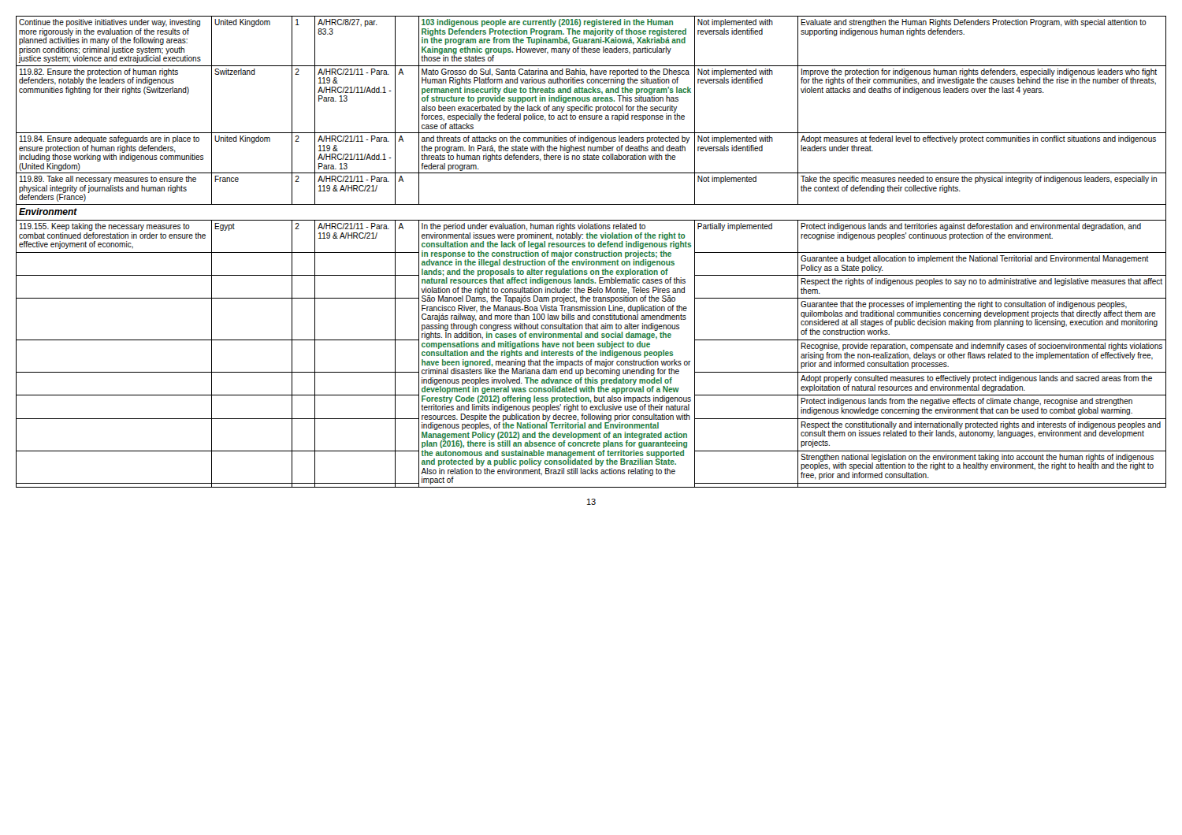| Continue the positive initiatives under way, investing more rigorously in the evaluation of the results of planned activities in many of the following areas: prison conditions; criminal justice system; youth justice system; violence and extrajudicial executions | United Kingdom | 1 | A/HRC/8/27, par. 83.3 | | 103 indigenous people are currently (2016) registered in the Human Rights Defenders Protection Program. The majority of those registered in the program are from the Tupinambá, Guarani-Kaiowá, Xakriabá and Kaingang ethnic groups. However, many of these leaders, particularly those in the states of | Not implemented with reversals identified | Evaluate and strengthen the Human Rights Defenders Protection Program, with special attention to supporting indigenous human rights defenders. |
| 119.82. Ensure the protection of human rights defenders, notably the leaders of indigenous communities fighting for their rights (Switzerland) | Switzerland | 2 | A/HRC/21/11 - Para. 119 & A/HRC/21/11/Add.1 - Para. 13 | A | Mato Grosso do Sul, Santa Catarina and Bahia, have reported to the Dhesca Human Rights Platform and various authorities concerning the situation of permanent insecurity due to threats and attacks, and the program's lack of structure to provide support in indigenous areas. This situation has also been exacerbated by the lack of any specific protocol for the security forces, especially the federal police, to act to ensure a rapid response in the case of attacks | Not implemented with reversals identified | Improve the protection for indigenous human rights defenders, especially indigenous leaders who fight for the rights of their communities, and investigate the causes behind the rise in the number of threats, violent attacks and deaths of indigenous leaders over the last 4 years. |
| 119.84. Ensure adequate safeguards are in place to ensure protection of human rights defenders, including those working with indigenous communities (United Kingdom) | United Kingdom | 2 | A/HRC/21/11 - Para. 119 & A/HRC/21/11/Add.1 - Para. 13 | A | and threats of attacks on the communities of indigenous leaders protected by the program. In Pará, the state with the highest number of deaths and death threats to human rights defenders, there is no state collaboration with the federal program. | Not implemented with reversals identified | Adopt measures at federal level to effectively protect communities in conflict situations and indigenous leaders under threat. |
| 119.89. Take all necessary measures to ensure the physical integrity of journalists and human rights defenders (France) | France | 2 | A/HRC/21/11 - Para. 119 & A/HRC/21/ | A | | Not implemented | Take the specific measures needed to ensure the physical integrity of indigenous leaders, especially in the context of defending their collective rights. |
| Environment |
| 119.155. Keep taking the necessary measures to combat continued deforestation in order to ensure the effective enjoyment of economic, | Egypt | 2 | A/HRC/21/11 - Para. 119 & A/HRC/21/ | A | In the period under evaluation, human rights violations related to environmental issues were prominent, notably: the violation of the right to consultation and the lack of legal resources to defend indigenous rights in response to the construction of major construction projects; the advance in the illegal destruction of the environment on indigenous lands; and the proposals to alter regulations on the exploration of natural resources that affect indigenous lands. Emblematic cases of this violation of the right to consultation include: the Belo Monte, Teles Pires and São Manoel Dams, the Tapajós Dam project, the transposition of the São Francisco River, the Manaus-Boa Vista Transmission Line, duplication of the Carajás railway, and more than 100 law bills and constitutional amendments passing through congress without consultation that aim to alter indigenous rights. In addition, in cases of environmental and social damage, the compensations and mitigations have not been subject to due consultation and the rights and interests of the indigenous peoples have been ignored, meaning that the impacts of major construction works or criminal disasters like the Mariana dam end up becoming unending for the indigenous peoples involved. The advance of this predatory model of development in general was consolidated with the approval of a New Forestry Code (2012) offering less protection, but also impacts indigenous territories and limits indigenous peoples' right to exclusive use of their natural resources. Despite the publication by decree, following prior consultation with indigenous peoples, of the National Territorial and Environmental Management Policy (2012) and the development of an integrated action plan (2016), there is still an absence of concrete plans for guaranteeing the autonomous and sustainable management of territories supported and protected by a public policy consolidated by the Brazilian State. Also in relation to the environment, Brazil still lacks actions relating to the impact of | Partially implemented | Protect indigenous lands and territories against deforestation and environmental degradation, and recognise indigenous peoples' continuous protection of the environment. |
| | | | | | | Guarantee a budget allocation to implement the National Territorial and Environmental Management Policy as a State policy. |
| | | | | | | Respect the rights of indigenous peoples to say no to administrative and legislative measures that affect them. |
| | | | | | | Guarantee that the processes of implementing the right to consultation of indigenous peoples, quilombolas and traditional communities concerning development projects that directly affect them are considered at all stages of public decision making from planning to licensing, execution and monitoring of the construction works. |
| | | | | | | Recognise, provide reparation, compensate and indemnify cases of socioenvironmental rights violations arising from the non-realization, delays or other flaws related to the implementation of effectively free, prior and informed consultation processes. |
| | | | | | | Adopt properly consulted measures to effectively protect indigenous lands and sacred areas from the exploitation of natural resources and environmental degradation. |
| | | | | | | Protect indigenous lands from the negative effects of climate change, recognise and strengthen indigenous knowledge concerning the environment that can be used to combat global warming. |
| | | | | | | Respect the constitutionally and internationally protected rights and interests of indigenous peoples and consult them on issues related to their lands, autonomy, languages, environment and development projects. |
| | | | | | | Strengthen national legislation on the environment taking into account the human rights of indigenous peoples, with special attention to the right to a healthy environment, the right to health and the right to free, prior and informed consultation. |
13